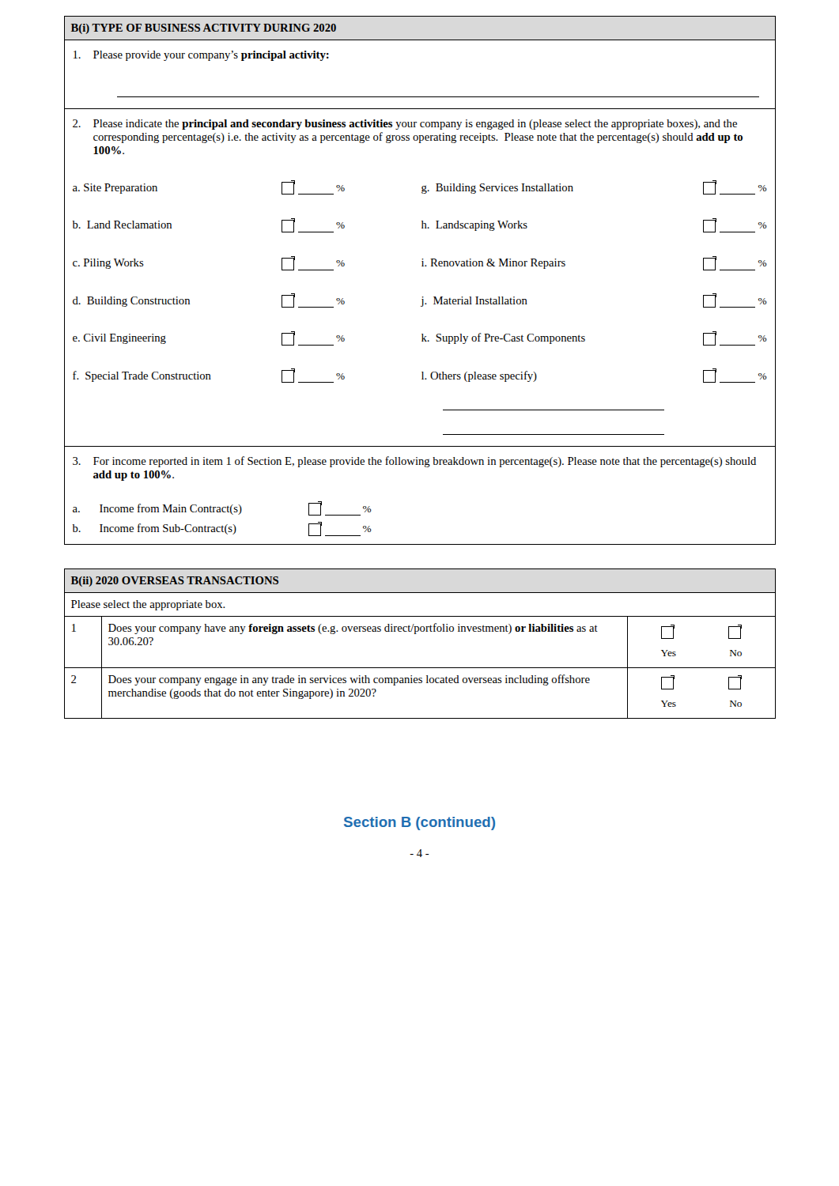| B(i) TYPE OF BUSINESS ACTIVITY DURING 2020 |
| / 1. / Please provide your company’s principal activity: / |
| / 2. / Please indicate the principal and secondary business activities your company is engaged in (please select the appropriate boxes), and the corresponding percentage(s) i.e. the activity as a percentage of gross operating receipts. Please note that the percentage(s) should add up to 100% . / / a. Site Preparation / % / g. Building Services Installation / % / / b. Land Reclamation / % / h. Landscaping Works / % / / c. Piling Works / % / i. Renovation & Minor Repairs / % / / d. Building Construction / % / j. Material Installation / % / / e. Civil Engineering / % / k. Supply of Pre-Cast Components / % / / f. Special Trade Construction / % / l. Others (please specify) / % / |
| / 3. / For income reported in item 1 of Section E, please provide the following breakdown in percentage(s). Please note that the percentage(s) should add up to 100% . / / a. / Income from Main Contract(s) / % / / b. / Income from Sub-Contract(s) / % / |
| B(ii) 2020 OVERSEAS TRANSACTIONS |
| Please select the appropriate box. |
| 1 | Does your company have any foreign assets (e.g. overseas direct/portfolio investment) or liabilities as at 30.06.20? | / Yes / No / |
| 2 | Does your company engage in any trade in services with companies located overseas including offshore merchandise (goods that do not enter Singapore) in 2020? | / Yes / No / |
Section B (continued)
- 4 -